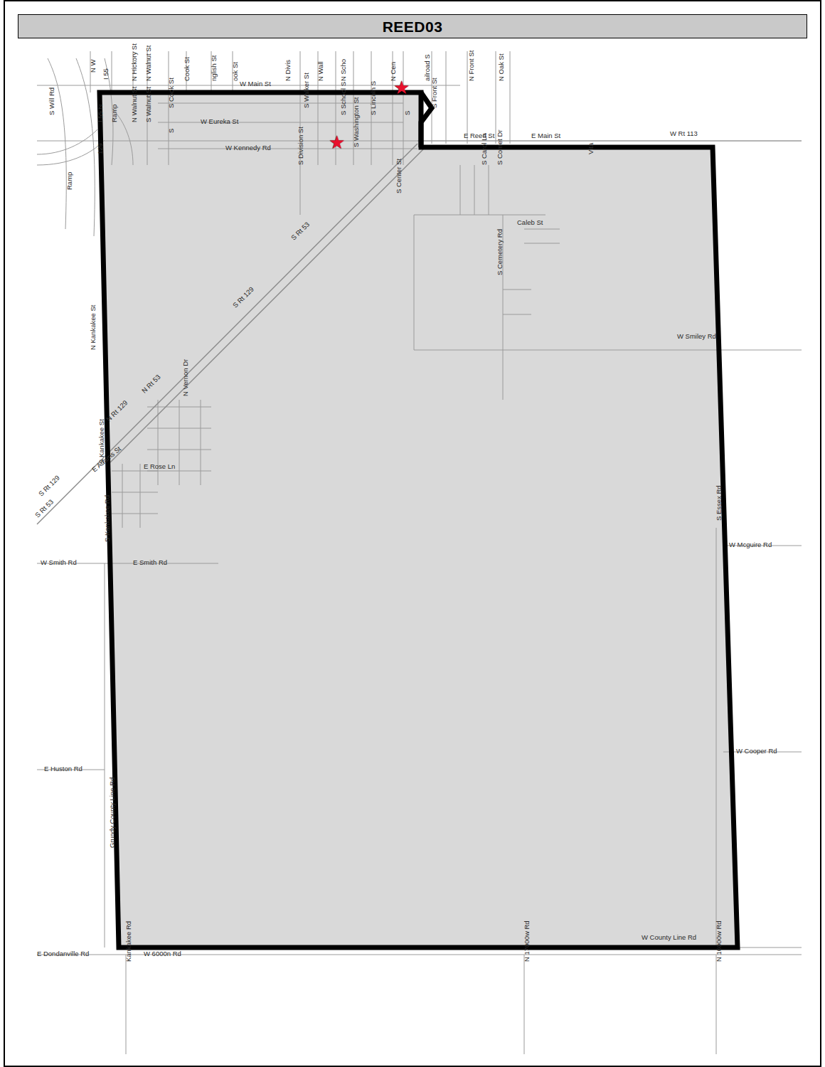REED03
★
★
N W
I 55
N Hickory St
N Walnut St
Cook St
nglish St
ook St
N Divis
N Wall
N Scho
N Cen
ailroad S
N Front St
N Oak St
W Main St
S Will Rd
I 55 N
Ramp
129
S Walnut St
N Walnut St
S Cook St
S
W Eureka St
S Walker St
S School S
S Lincoln S
S
S Front St
W Kennedy Rd
E Reed St
E Main St
W Rt 113
Vita
S Carol Ln
S Comet Dr
Caleb St
S Division St
S Washington St
S Center St
S Cemetery Rd
S Rt 53
S Rt 129
N Rt 53
N Rt 129
S Rt 129
S Rt 53
W Smiley Rd
N Vernon Dr
E Rose Ln
E Adams St
S Kankakee St
W Smith Rd
E Smith Rd
S Essex Rd
W Mcguire Rd
W Cooper Rd
S Kankakee Rd
E Huston Rd
Grundy County Line Rd
W County Line Rd
E Dondanville Rd
W 6000n Rd
Kankakee Rd
N 17000w Rd
N 16000w Rd
N Kankakee St
Ramp